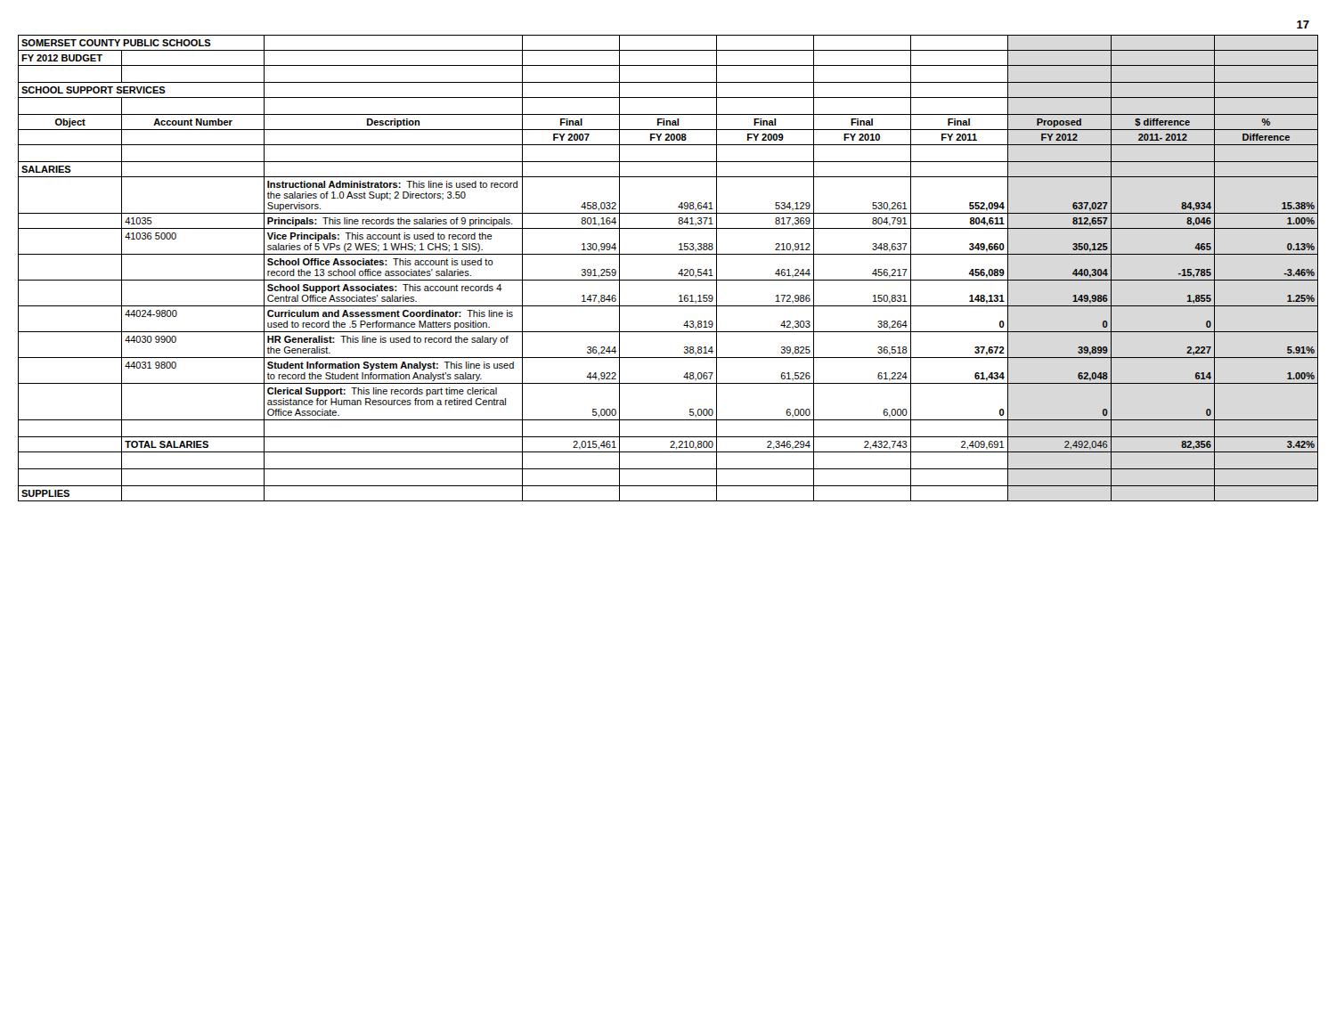17
| SOMERSET COUNTY PUBLIC SCHOOLS | | | | | | | | | |
| FY 2012 BUDGET | | | | | | | | | | |
| SCHOOL SUPPORT SERVICES | | | | | | | | | |
| Object | Account Number | Description | Final | Final | Final | Final | Final | Proposed | $ difference | % |
| | | | FY 2007 | FY 2008 | FY 2009 | FY 2010 | FY 2011 | FY 2012 | 2011- 2012 | Difference |
| SALARIES | | | | | | | | | | |
| | | Instructional Administrators: This line is used to record the salaries of 1.0 Asst Supt; 2 Directors; 3.50 Supervisors. | 458,032 | 498,641 | 534,129 | 530,261 | 552,094 | 637,027 | 84,934 | 15.38% |
| | 41035 | Principals: This line records the salaries of 9 principals. | 801,164 | 841,371 | 817,369 | 804,791 | 804,611 | 812,657 | 8,046 | 1.00% |
| | 41036 5000 | Vice Principals: This account is used to record the salaries of 5 VPs (2 WES; 1 WHS; 1 CHS; 1 SIS). | 130,994 | 153,388 | 210,912 | 348,637 | 349,660 | 350,125 | 465 | 0.13% |
| | | School Office Associates: This account is used to record the 13 school office associates' salaries. | 391,259 | 420,541 | 461,244 | 456,217 | 456,089 | 440,304 | -15,785 | -3.46% |
| | | School Support Associates: This account records 4 Central Office Associates' salaries. | 147,846 | 161,159 | 172,986 | 150,831 | 148,131 | 149,986 | 1,855 | 1.25% |
| | 44024-9800 | Curriculum and Assessment Coordinator: This line is used to record the .5 Performance Matters position. | | 43,819 | 42,303 | 38,264 | 0 | 0 | 0 | |
| | 44030 9900 | HR Generalist: This line is used to record the salary of the Generalist. | 36,244 | 38,814 | 39,825 | 36,518 | 37,672 | 39,899 | 2,227 | 5.91% |
| | 44031 9800 | Student Information System Analyst: This line is used to record the Student Information Analyst's salary. | 44,922 | 48,067 | 61,526 | 61,224 | 61,434 | 62,048 | 614 | 1.00% |
| | | Clerical Support: This line records part time clerical assistance for Human Resources from a retired Central Office Associate. | 5,000 | 5,000 | 6,000 | 6,000 | 0 | 0 | 0 | |
| | TOTAL SALARIES | | 2,015,461 | 2,210,800 | 2,346,294 | 2,432,743 | 2,409,691 | 2,492,046 | 82,356 | 3.42% |
| SUPPLIES | | | | | | | | | | |